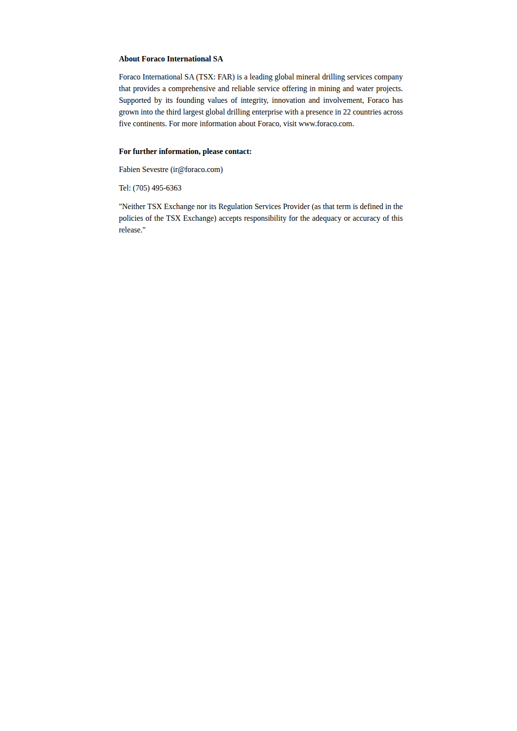About Foraco International SA
Foraco International SA (TSX: FAR) is a leading global mineral drilling services company that provides a comprehensive and reliable service offering in mining and water projects. Supported by its founding values of integrity, innovation and involvement, Foraco has grown into the third largest global drilling enterprise with a presence in 22 countries across five continents. For more information about Foraco, visit www.foraco.com.
For further information, please contact:
Fabien Sevestre (ir@foraco.com)
Tel: (705) 495-6363
"Neither TSX Exchange nor its Regulation Services Provider (as that term is defined in the policies of the TSX Exchange) accepts responsibility for the adequacy or accuracy of this release."